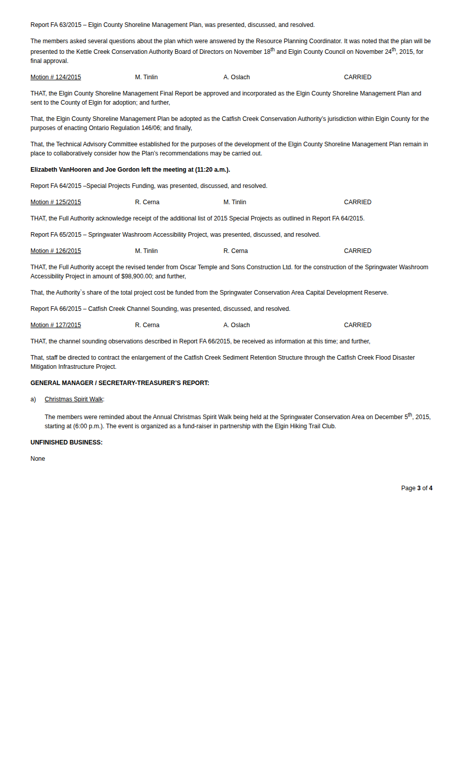Report FA 63/2015 – Elgin County Shoreline Management Plan, was presented, discussed, and resolved.
The members asked several questions about the plan which were answered by the Resource Planning Coordinator. It was noted that the plan will be presented to the Kettle Creek Conservation Authority Board of Directors on November 18th and Elgin County Council on November 24th, 2015, for final approval.
Motion # 124/2015 M. Tinlin A. Oslach CARRIED
THAT, the Elgin County Shoreline Management Final Report be approved and incorporated as the Elgin County Shoreline Management Plan and sent to the County of Elgin for adoption; and further,
That, the Elgin County Shoreline Management Plan be adopted as the Catfish Creek Conservation Authority’s jurisdiction within Elgin County for the purposes of enacting Ontario Regulation 146/06; and finally,
That, the Technical Advisory Committee established for the purposes of the development of the Elgin County Shoreline Management Plan remain in place to collaboratively consider how the Plan’s recommendations may be carried out.
Elizabeth VanHooren and Joe Gordon left the meeting at (11:20 a.m.).
Report FA 64/2015 –Special Projects Funding, was presented, discussed, and resolved.
Motion # 125/2015 R. Cerna M. Tinlin CARRIED
THAT, the Full Authority acknowledge receipt of the additional list of 2015 Special Projects as outlined in Report FA 64/2015.
Report FA 65/2015 – Springwater Washroom Accessibility Project, was presented, discussed, and resolved.
Motion # 126/2015 M. Tinlin R. Cerna CARRIED
THAT, the Full Authority accept the revised tender from Oscar Temple and Sons Construction Ltd. for the construction of the Springwater Washroom Accessibility Project in amount of $98,900.00; and further,
That, the Authority`s share of the total project cost be funded from the Springwater Conservation Area Capital Development Reserve.
Report FA 66/2015 – Catfish Creek Channel Sounding, was presented, discussed, and resolved.
Motion # 127/2015 R. Cerna A. Oslach CARRIED
THAT, the channel sounding observations described in Report FA 66/2015, be received as information at this time; and further,
That, staff be directed to contract the enlargement of the Catfish Creek Sediment Retention Structure through the Catfish Creek Flood Disaster Mitigation Infrastructure Project.
GENERAL MANAGER / SECRETARY-TREASURER’S REPORT:
a) Christmas Spirit Walk:
The members were reminded about the Annual Christmas Spirit Walk being held at the Springwater Conservation Area on December 5th, 2015, starting at (6:00 p.m.). The event is organized as a fund-raiser in partnership with the Elgin Hiking Trail Club.
UNFINISHED BUSINESS:
None
Page 3 of 4